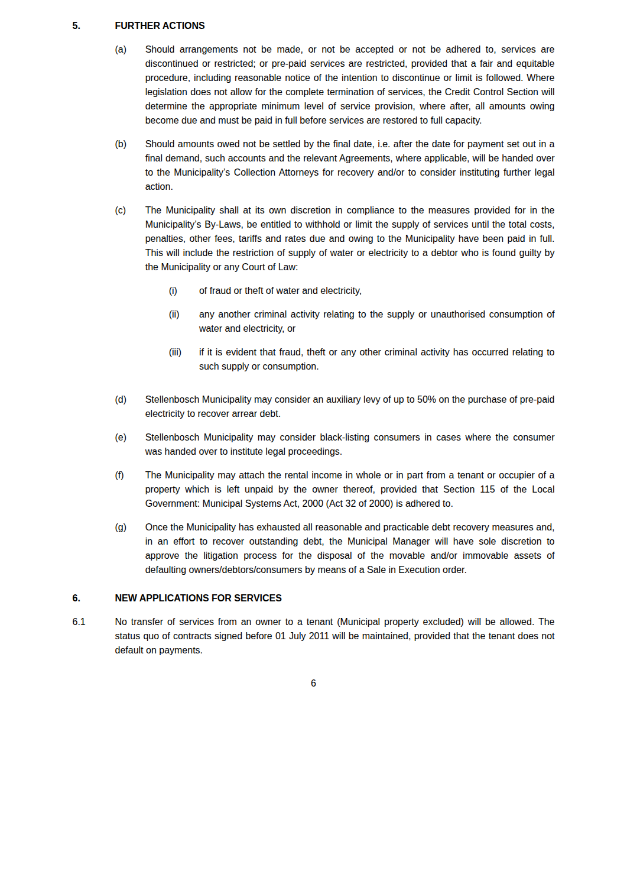5. FURTHER ACTIONS
(a) Should arrangements not be made, or not be accepted or not be adhered to, services are discontinued or restricted; or pre-paid services are restricted, provided that a fair and equitable procedure, including reasonable notice of the intention to discontinue or limit is followed. Where legislation does not allow for the complete termination of services, the Credit Control Section will determine the appropriate minimum level of service provision, where after, all amounts owing become due and must be paid in full before services are restored to full capacity.
(b) Should amounts owed not be settled by the final date, i.e. after the date for payment set out in a final demand, such accounts and the relevant Agreements, where applicable, will be handed over to the Municipality’s Collection Attorneys for recovery and/or to consider instituting further legal action.
(c) The Municipality shall at its own discretion in compliance to the measures provided for in the Municipality’s By-Laws, be entitled to withhold or limit the supply of services until the total costs, penalties, other fees, tariffs and rates due and owing to the Municipality have been paid in full. This will include the restriction of supply of water or electricity to a debtor who is found guilty by the Municipality or any Court of Law:
(i) of fraud or theft of water and electricity,
(ii) any another criminal activity relating to the supply or unauthorised consumption of water and electricity, or
(iii) if it is evident that fraud, theft or any other criminal activity has occurred relating to such supply or consumption.
(d) Stellenbosch Municipality may consider an auxiliary levy of up to 50% on the purchase of pre-paid electricity to recover arrear debt.
(e) Stellenbosch Municipality may consider black-listing consumers in cases where the consumer was handed over to institute legal proceedings.
(f) The Municipality may attach the rental income in whole or in part from a tenant or occupier of a property which is left unpaid by the owner thereof, provided that Section 115 of the Local Government: Municipal Systems Act, 2000 (Act 32 of 2000) is adhered to.
(g) Once the Municipality has exhausted all reasonable and practicable debt recovery measures and, in an effort to recover outstanding debt, the Municipal Manager will have sole discretion to approve the litigation process for the disposal of the movable and/or immovable assets of defaulting owners/debtors/consumers by means of a Sale in Execution order.
6. NEW APPLICATIONS FOR SERVICES
6.1 No transfer of services from an owner to a tenant (Municipal property excluded) will be allowed. The status quo of contracts signed before 01 July 2011 will be maintained, provided that the tenant does not default on payments.
6